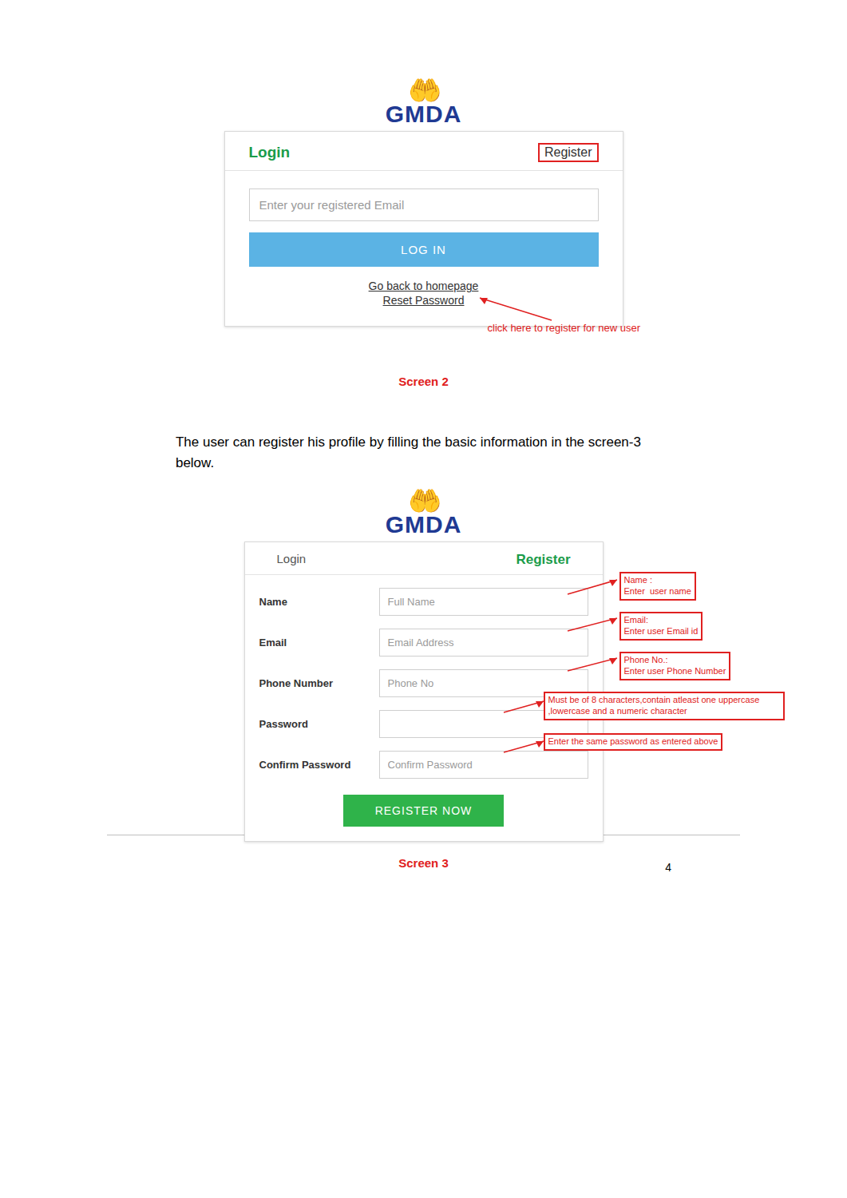🤲
GMDA
Login Register
LOG IN
Go back to homepage Reset Password
click here to register for new user
Screen 2
The user can register his profile by filling the basic information in the screen-3 below.
🤲
GMDA
Login Register
Name
Email
Phone Number
Password
Confirm Password
REGISTER NOW
Name :
Enter user name
Email:
Enter user Email id
Phone No.:
Enter user Phone Number
Must be of 8 characters,contain atleast one uppercase ,lowercase and a numeric character
Enter the same password as entered above
Screen 3
4